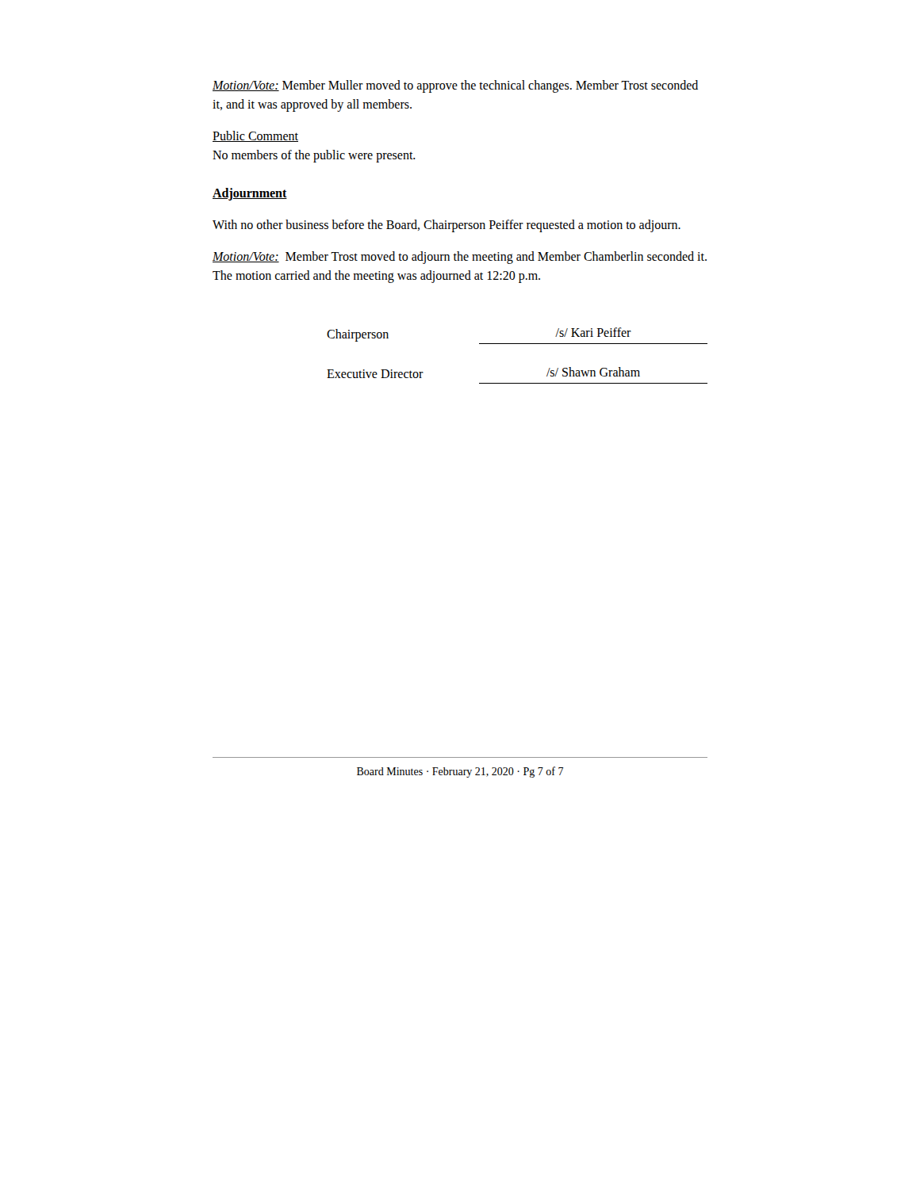Motion/Vote: Member Muller moved to approve the technical changes. Member Trost seconded it, and it was approved by all members.
Public Comment
No members of the public were present.
Adjournment
With no other business before the Board, Chairperson Peiffer requested a motion to adjourn.
Motion/Vote: Member Trost moved to adjourn the meeting and Member Chamberlin seconded it. The motion carried and the meeting was adjourned at 12:20 p.m.
Chairperson
/s/ Kari Peiffer
Executive Director
/s/ Shawn Graham
Board Minutes · February 21, 2020 · Pg 7 of 7